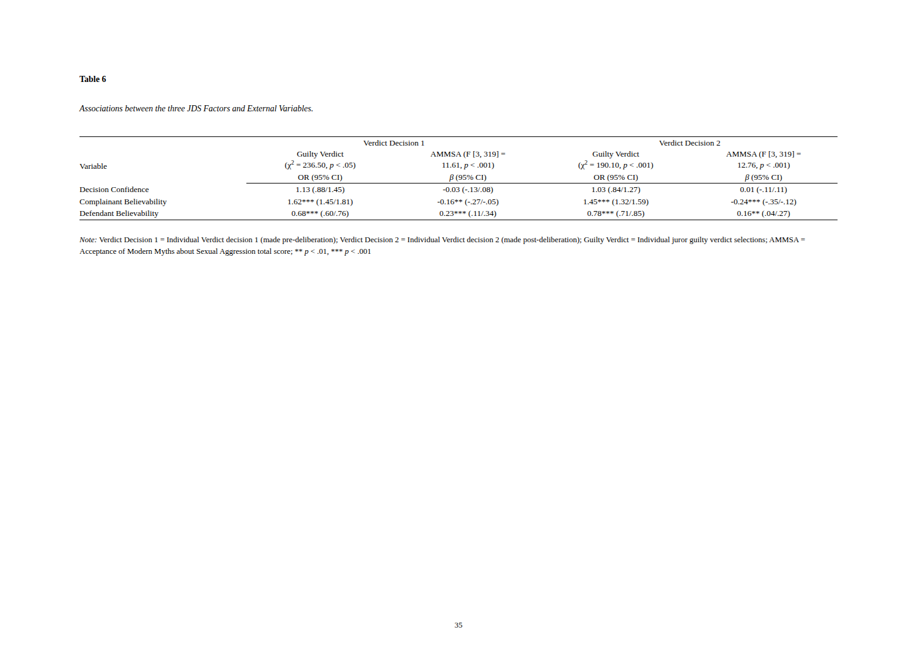Table 6
Associations between the three JDS Factors and External Variables.
| | Verdict Decision 1 | Verdict Decision 2 |
| --- | --- | --- |
| Variable | Guilty Verdict (χ 2 = 236.50, p < .05) | AMMSA (F [3, 319] = 11.61, p < .001) | Guilty Verdict (χ 2 = 190.10, p < .001) | AMMSA (F [3, 319] = 12.76, p < .001) |
| OR (95% CI) | β (95% CI) | OR (95% CI) | β (95% CI) |
| Decision Confidence | 1.13 (.88/1.45) | -0.03 (-.13/.08) | 1.03 (.84/1.27) | 0.01 (-.11/.11) |
| Complainant Believability | 1.62*** (1.45/1.81) | -0.16** (-.27/-.05) | 1.45*** (1.32/1.59) | -0.24*** (-.35/-.12) |
| Defendant Believability | 0.68*** (.60/.76) | 0.23*** (.11/.34) | 0.78*** (.71/.85) | 0.16** (.04/.27) |
Note: Verdict Decision 1 = Individual Verdict decision 1 (made pre-deliberation); Verdict Decision 2 = Individual Verdict decision 2 (made post-deliberation); Guilty Verdict = Individual juror guilty verdict selections; AMMSA = Acceptance of Modern Myths about Sexual Aggression total score; ** p < .01, *** p < .001
35